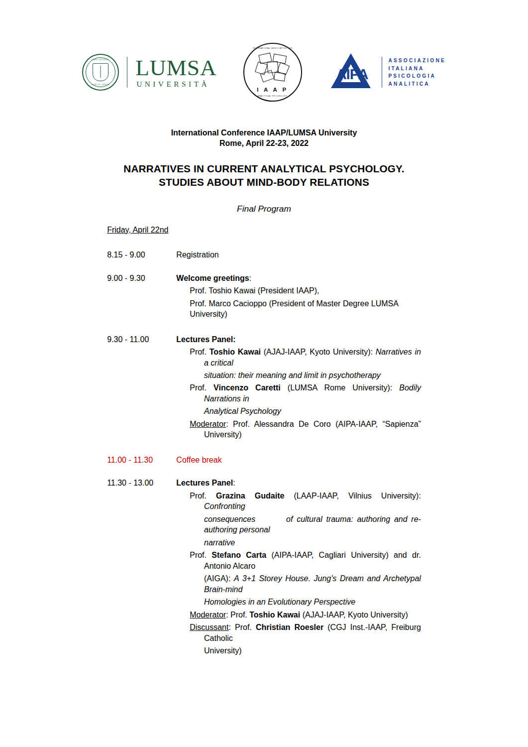LIBERA UNIVERSITÀ
MARIA SS. ASSUNTA
LUMSA UNIVERSITÀ
INTERNATIONAL ASSOCIATION FOR
I A A P
ANALYTICAL PSYCHOLOGY
AIPA
ASSOCIAZIONE
ITALIANA
PSICOLOGIA
ANALITICA
International Conference IAAP/LUMSA University
Rome, April 22-23, 2022
Narratives in current analytical psychology.
Studies about mind-body relations
Final Program
Friday, April 22nd
| 8.15 - 9.00 | Registration |
| 9.00 - 9.30 | Welcome greetings : Prof. Toshio Kawai (President IAAP), Prof. Marco Cacioppo (President of Master Degree LUMSA University) |
| 9.30 - 11.00 | Lectures Panel: Prof. Toshio Kawai (AJAJ-IAAP, Kyoto University): Narratives in a critical situation: their meaning and limit in psychotherapy Prof. Vincenzo Caretti (LUMSA Rome University): Bodily Narrations in Analytical Psychology Moderator : Prof. Alessandra De Coro (AIPA-IAAP, “Sapienza” University) |
| 11.00 - 11.30 | Coffee break |
| 11.30 - 13.00 | Lectures Panel : Prof. Grazina Gudaite (LAAP-IAAP, Vilnius University): Confronting consequences of cultural trauma: authoring and re-authoring personal narrative Prof. Stefano Carta (AIPA-IAAP, Cagliari University) and dr. Antonio Alcaro (AIGA): A 3+1 Storey House. Jung's Dream and Archetypal Brain-mind Homologies in an Evolutionary Perspective Moderator : Prof. Toshio Kawai (AJAJ-IAAP, Kyoto University) Discussant : Prof. Christian Roesler (CGJ Inst.-IAAP, Freiburg Catholic University) |